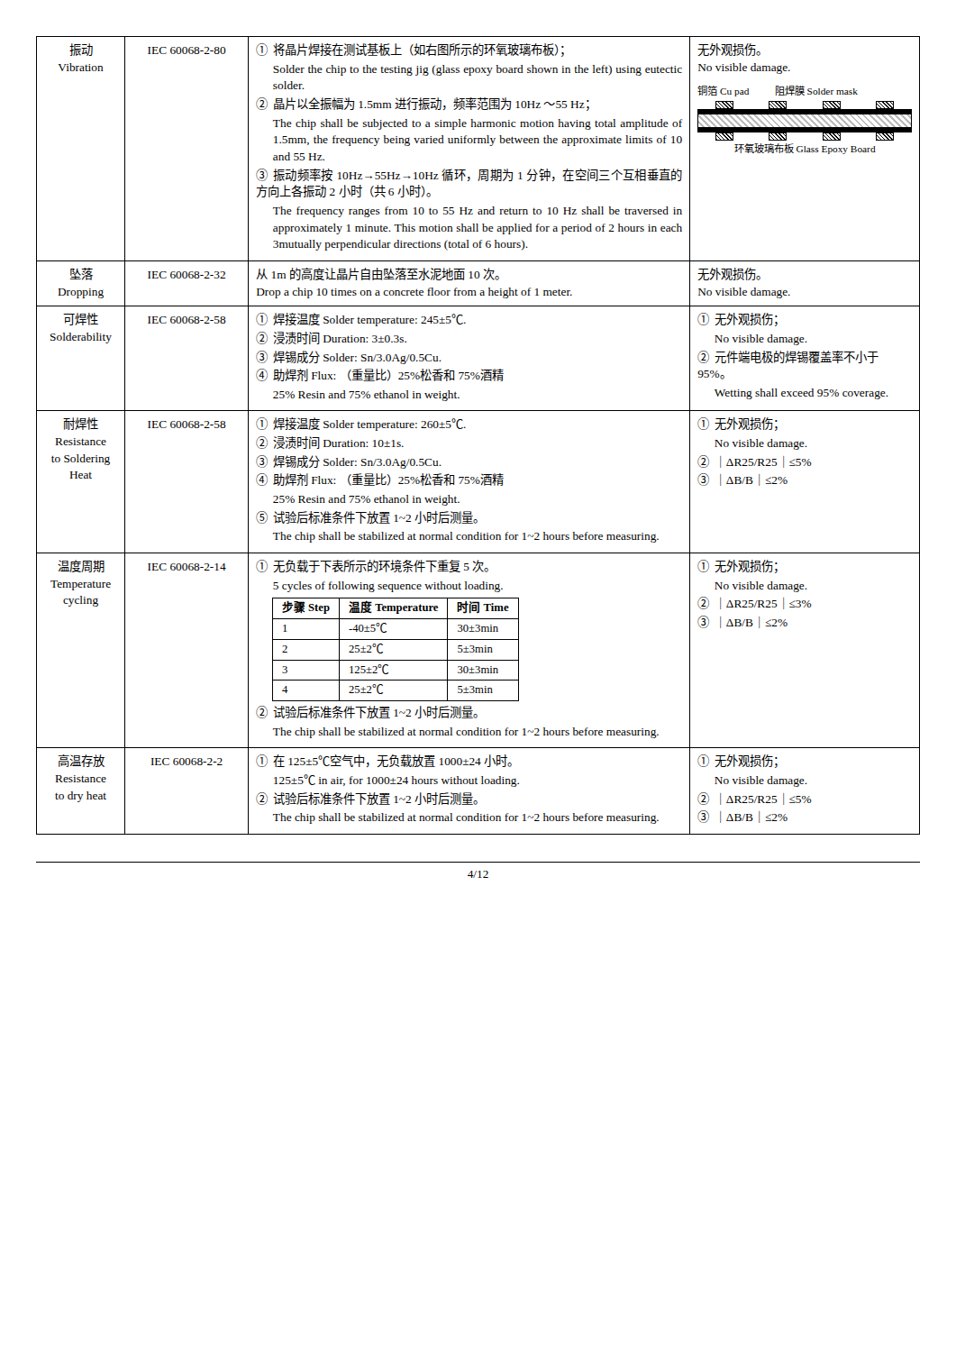| 振动 Vibration | IEC 60068-2-80 | ① 将晶片焊接在测试基板上（如右图所示的环氧玻璃布板）； Solder the chip to the testing jig (glass epoxy board shown in the left) using eutectic solder. ② 晶片以全振幅为 1.5mm 进行振动，频率范围为 10Hz ～55 Hz； The chip shall be subjected to a simple harmonic motion having total amplitude of 1.5mm, the frequency being varied uniformly between the approximate limits of 10 and 55 Hz. ③ 振动频率按 10Hz→55Hz→10Hz 循环，周期为 1 分钟，在空间三个互相垂直的方向上各振动 2 小时（共 6 小时）。 The frequency ranges from 10 to 55 Hz and return to 10 Hz shall be traversed in approximately 1 minute. This motion shall be applied for a period of 2 hours in each 3mutually perpendicular directions (total of 6 hours). | 无外观损伤。 No visible damage. 铜箔 Cu pad 阻焊膜 Solder mask 环氧玻璃布板 Glass Epoxy Board |
| 坠落 Dropping | IEC 60068-2-32 | 从 1m 的高度让晶片自由坠落至水泥地面 10 次。 Drop a chip 10 times on a concrete floor from a height of 1 meter. | 无外观损伤。 No visible damage. |
| 可焊性 Solderability | IEC 60068-2-58 | ① 焊接温度 Solder temperature: 245±5℃. ② 浸渍时间 Duration: 3±0.3s. ③ 焊锡成分 Solder: Sn/3.0Ag/0.5Cu. ④ 助焊剂 Flux: （重量比）25%松香和 75%酒精 25% Resin and 75% ethanol in weight. | ① 无外观损伤； No visible damage. ② 元件端电极的焊锡覆盖率不小于 95%。 Wetting shall exceed 95% coverage. |
| 耐焊性 Resistance to Soldering Heat | IEC 60068-2-58 | ① 焊接温度 Solder temperature: 260±5℃. ② 浸渍时间 Duration: 10±1s. ③ 焊锡成分 Solder: Sn/3.0Ag/0.5Cu. ④ 助焊剂 Flux: （重量比）25%松香和 75%酒精 25% Resin and 75% ethanol in weight. ⑤ 试验后标准条件下放置 1~2 小时后测量。 The chip shall be stabilized at normal condition for 1~2 hours before measuring. | ① 无外观损伤； No visible damage. ② ｜ΔR25/R25｜≤5% ③ ｜ΔB/B｜≤2% |
| 温度周期 Temperature cycling | IEC 60068-2-14 | ① 无负载于下表所示的环境条件下重复 5 次。 5 cycles of following sequence without loading. / 步骤 Step / 温度 Temperature / 时间 Time / / --- / --- / --- / / 1 / -40±5℃ / 30±3min / / 2 / 25±2℃ / 5±3min / / 3 / 125±2℃ / 30±3min / / 4 / 25±2℃ / 5±3min / ② 试验后标准条件下放置 1~2 小时后测量。 The chip shall be stabilized at normal condition for 1~2 hours before measuring. | ① 无外观损伤； No visible damage. ② ｜ΔR25/R25｜≤3% ③ ｜ΔB/B｜≤2% |
| 高温存放 Resistance to dry heat | IEC 60068-2-2 | ① 在 125±5℃空气中，无负载放置 1000±24 小时。 125±5℃ in air, for 1000±24 hours without loading. ② 试验后标准条件下放置 1~2 小时后测量。 The chip shall be stabilized at normal condition for 1~2 hours before measuring. | ① 无外观损伤； No visible damage. ② ｜ΔR25/R25｜≤5% ③ ｜ΔB/B｜≤2% |
4/12